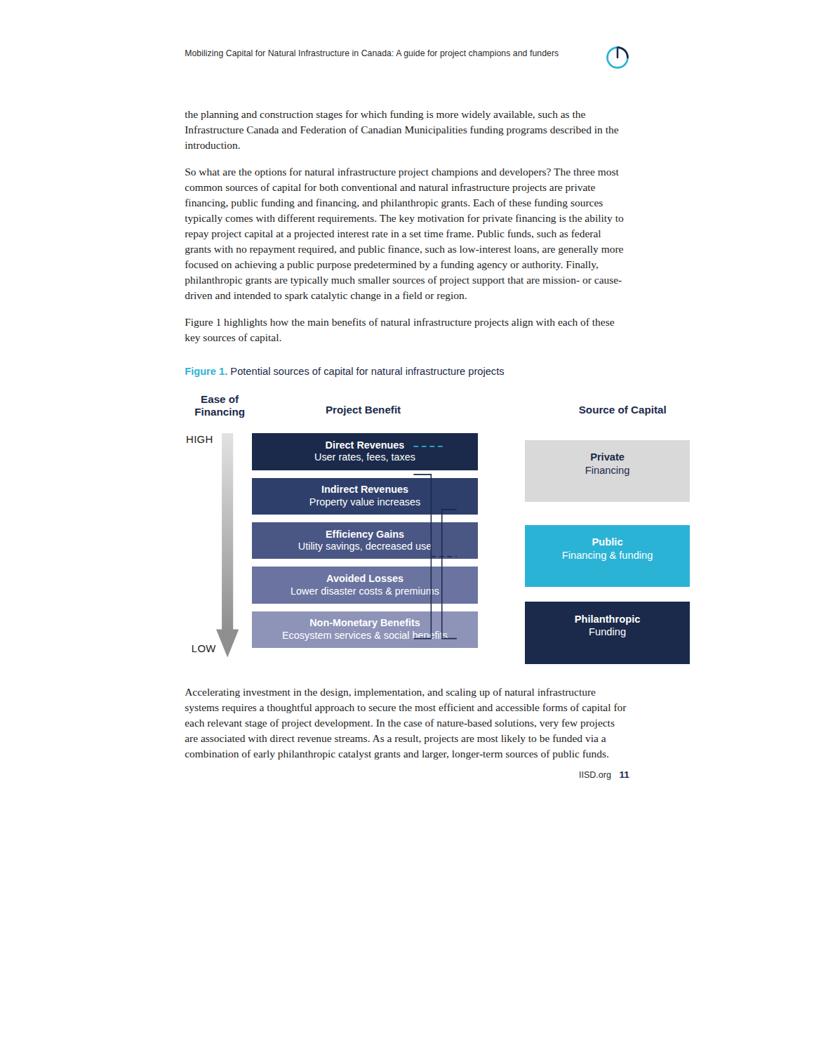Mobilizing Capital for Natural Infrastructure in Canada: A guide for project champions and funders
the planning and construction stages for which funding is more widely available, such as the Infrastructure Canada and Federation of Canadian Municipalities funding programs described in the introduction.
So what are the options for natural infrastructure project champions and developers? The three most common sources of capital for both conventional and natural infrastructure projects are private financing, public funding and financing, and philanthropic grants. Each of these funding sources typically comes with different requirements. The key motivation for private financing is the ability to repay project capital at a projected interest rate in a set time frame. Public funds, such as federal grants with no repayment required, and public finance, such as low-interest loans, are generally more focused on achieving a public purpose predetermined by a funding agency or authority. Finally, philanthropic grants are typically much smaller sources of project support that are mission- or cause-driven and intended to spark catalytic change in a field or region.
Figure 1 highlights how the main benefits of natural infrastructure projects align with each of these key sources of capital.
Figure 1. Potential sources of capital for natural infrastructure projects
Ease of
Financing
Project Benefit
Source of Capital
HIGH
LOW
Direct Revenues User rates, fees, taxes
Indirect Revenues Property value increases
Efficiency Gains Utility savings, decreased use
Avoided Losses Lower disaster costs & premiums
Non-Monetary Benefits Ecosystem services & social benefits
Private Financing
Public Financing & funding
Philanthropic Funding
Accelerating investment in the design, implementation, and scaling up of natural infrastructure systems requires a thoughtful approach to secure the most efficient and accessible forms of capital for each relevant stage of project development. In the case of nature-based solutions, very few projects are associated with direct revenue streams. As a result, projects are most likely to be funded via a combination of early philanthropic catalyst grants and larger, longer-term sources of public funds.
IISD.org11